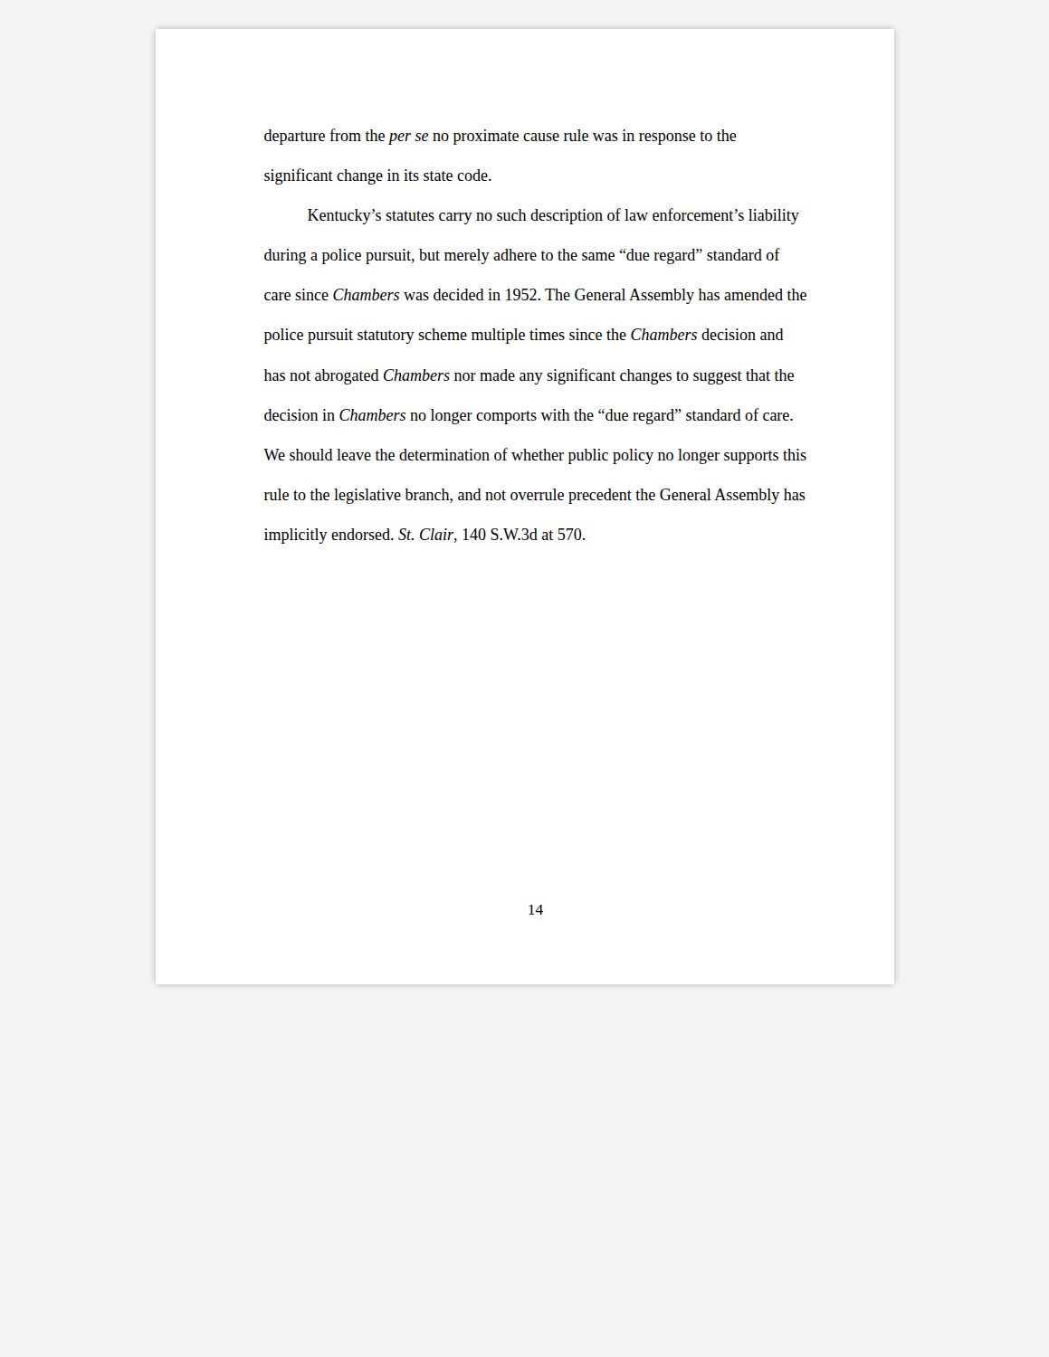departure from the per se no proximate cause rule was in response to the significant change in its state code.
Kentucky’s statutes carry no such description of law enforcement’s liability during a police pursuit, but merely adhere to the same “due regard” standard of care since Chambers was decided in 1952. The General Assembly has amended the police pursuit statutory scheme multiple times since the Chambers decision and has not abrogated Chambers nor made any significant changes to suggest that the decision in Chambers no longer comports with the “due regard” standard of care. We should leave the determination of whether public policy no longer supports this rule to the legislative branch, and not overrule precedent the General Assembly has implicitly endorsed. St. Clair, 140 S.W.3d at 570.
14